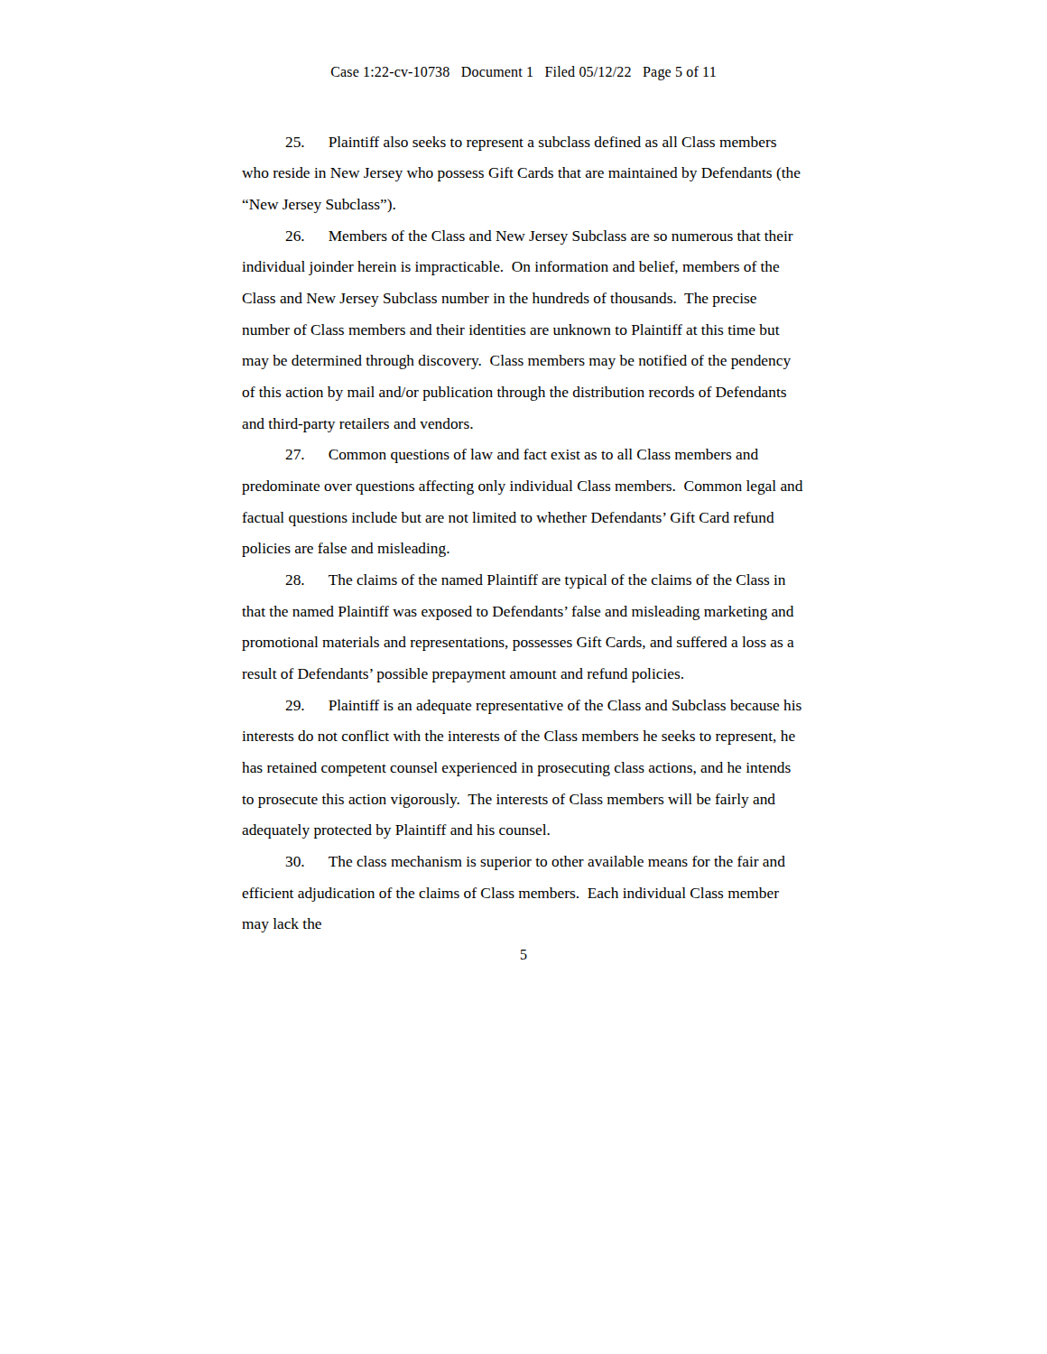Case 1:22-cv-10738 Document 1 Filed 05/12/22 Page 5 of 11
25. Plaintiff also seeks to represent a subclass defined as all Class members who reside in New Jersey who possess Gift Cards that are maintained by Defendants (the “New Jersey Subclass”).
26. Members of the Class and New Jersey Subclass are so numerous that their individual joinder herein is impracticable. On information and belief, members of the Class and New Jersey Subclass number in the hundreds of thousands. The precise number of Class members and their identities are unknown to Plaintiff at this time but may be determined through discovery. Class members may be notified of the pendency of this action by mail and/or publication through the distribution records of Defendants and third-party retailers and vendors.
27. Common questions of law and fact exist as to all Class members and predominate over questions affecting only individual Class members. Common legal and factual questions include but are not limited to whether Defendants’ Gift Card refund policies are false and misleading.
28. The claims of the named Plaintiff are typical of the claims of the Class in that the named Plaintiff was exposed to Defendants’ false and misleading marketing and promotional materials and representations, possesses Gift Cards, and suffered a loss as a result of Defendants’ possible prepayment amount and refund policies.
29. Plaintiff is an adequate representative of the Class and Subclass because his interests do not conflict with the interests of the Class members he seeks to represent, he has retained competent counsel experienced in prosecuting class actions, and he intends to prosecute this action vigorously. The interests of Class members will be fairly and adequately protected by Plaintiff and his counsel.
30. The class mechanism is superior to other available means for the fair and efficient adjudication of the claims of Class members. Each individual Class member may lack the
5